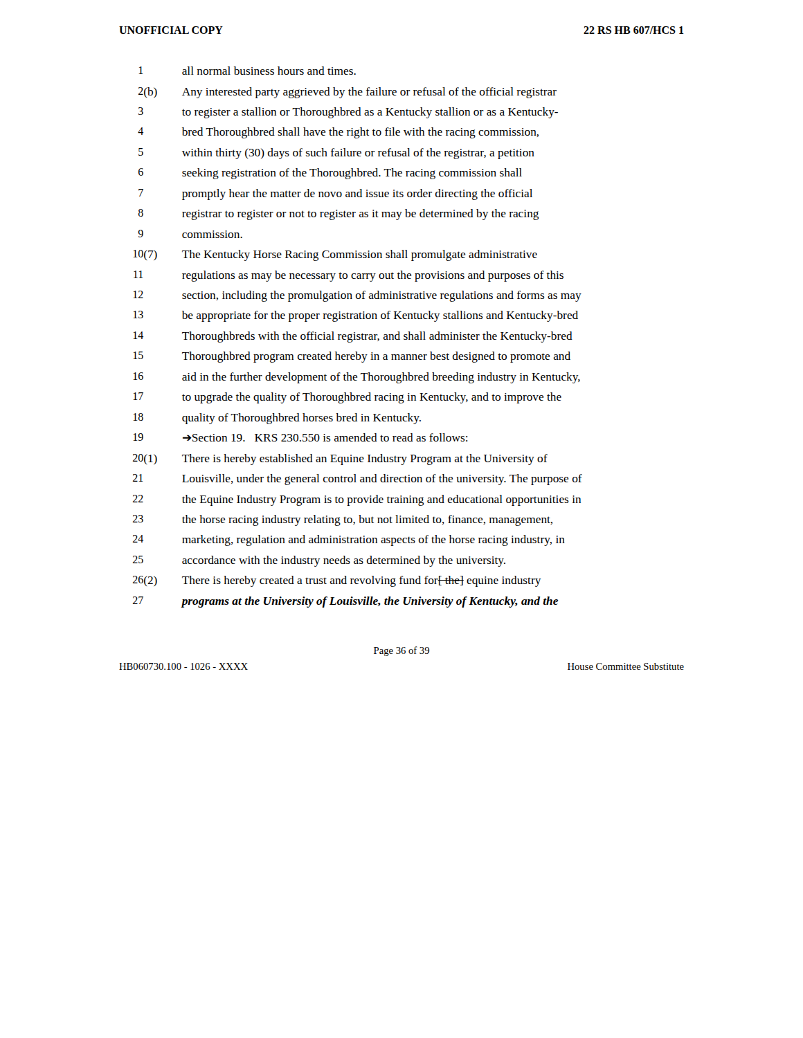UNOFFICIAL COPY 22 RS HB 607/HCS 1
| 1 | | all normal business hours and times. |
| 2 | (b) | Any interested party aggrieved by the failure or refusal of the official registrar |
| 3 | | to register a stallion or Thoroughbred as a Kentucky stallion or as a Kentucky- |
| 4 | | bred Thoroughbred shall have the right to file with the racing commission, |
| 5 | | within thirty (30) days of such failure or refusal of the registrar, a petition |
| 6 | | seeking registration of the Thoroughbred. The racing commission shall |
| 7 | | promptly hear the matter de novo and issue its order directing the official |
| 8 | | registrar to register or not to register as it may be determined by the racing |
| 9 | | commission. |
| 10 | (7) | The Kentucky Horse Racing Commission shall promulgate administrative |
| 11 | | regulations as may be necessary to carry out the provisions and purposes of this |
| 12 | | section, including the promulgation of administrative regulations and forms as may |
| 13 | | be appropriate for the proper registration of Kentucky stallions and Kentucky-bred |
| 14 | | Thoroughbreds with the official registrar, and shall administer the Kentucky-bred |
| 15 | | Thoroughbred program created hereby in a manner best designed to promote and |
| 16 | | aid in the further development of the Thoroughbred breeding industry in Kentucky, |
| 17 | | to upgrade the quality of Thoroughbred racing in Kentucky, and to improve the |
| 18 | | quality of Thoroughbred horses bred in Kentucky. |
| 19 | | ➔ Section 19. KRS 230.550 is amended to read as follows: |
| 20 | (1) | There is hereby established an Equine Industry Program at the University of |
| 21 | | Louisville, under the general control and direction of the university. The purpose of |
| 22 | | the Equine Industry Program is to provide training and educational opportunities in |
| 23 | | the horse racing industry relating to, but not limited to, finance, management, |
| 24 | | marketing, regulation and administration aspects of the horse racing industry, in |
| 25 | | accordance with the industry needs as determined by the university. |
| 26 | (2) | There is hereby created a trust and revolving fund for [ the] equine industry |
| 27 | | programs at the University of Louisville, the University of Kentucky, and the |
Page 36 of 39
HB060730.100 - 1026 - XXXX House Committee Substitute